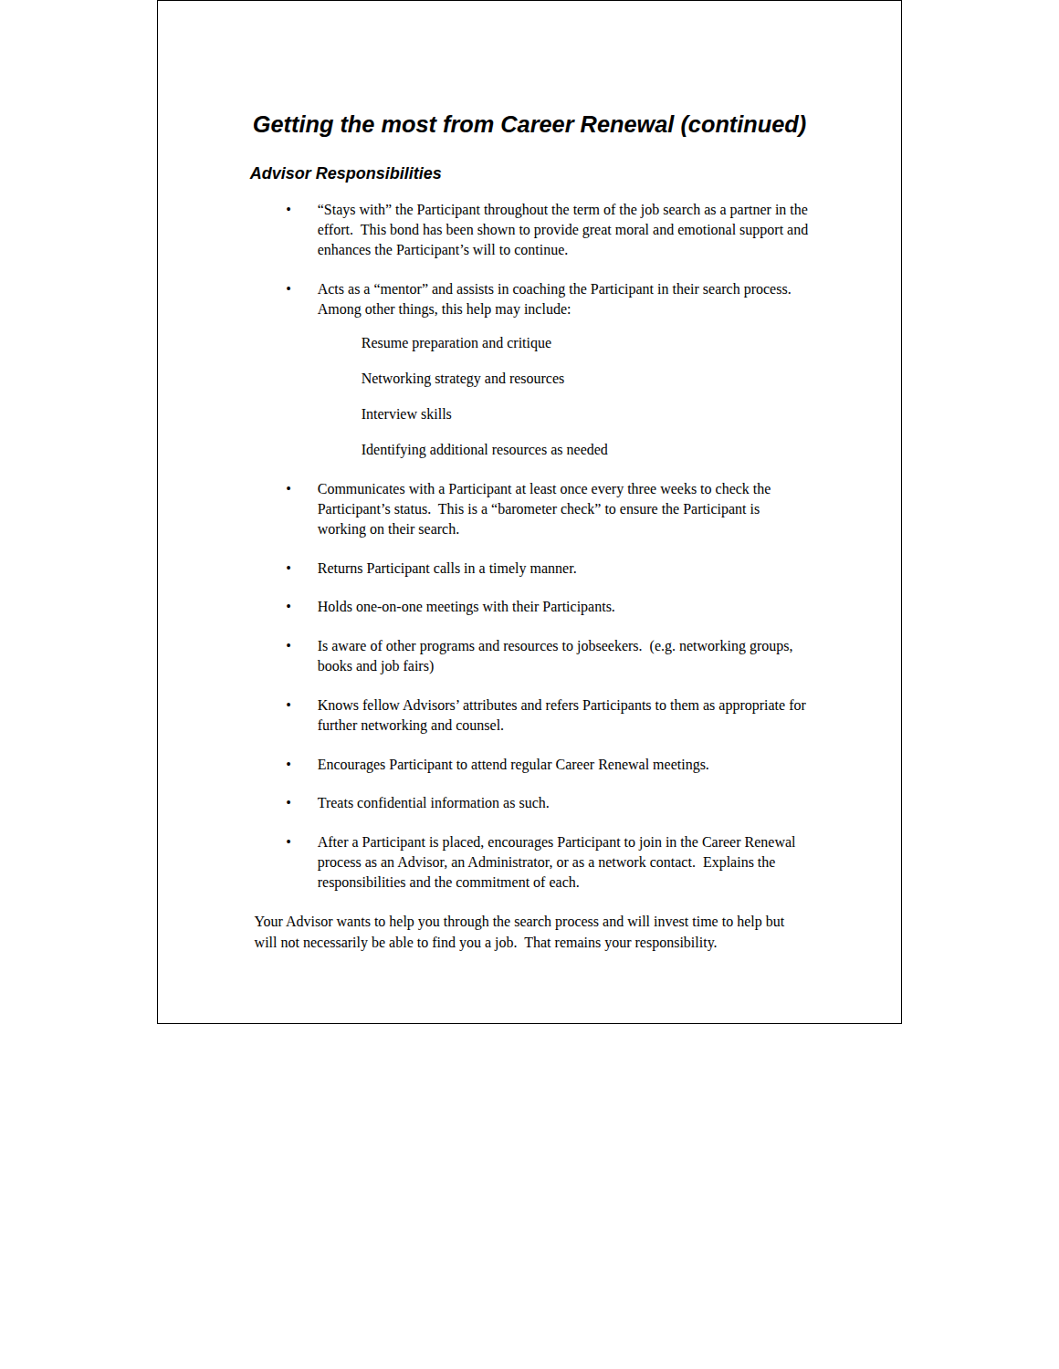Getting the most from Career Renewal (continued)
Advisor Responsibilities
“Stays with” the Participant throughout the term of the job search as a partner in the effort. This bond has been shown to provide great moral and emotional support and enhances the Participant’s will to continue.
Acts as a “mentor” and assists in coaching the Participant in their search process. Among other things, this help may include:
Resume preparation and critique
Networking strategy and resources
Interview skills
Identifying additional resources as needed
Communicates with a Participant at least once every three weeks to check the Participant’s status. This is a “barometer check” to ensure the Participant is working on their search.
Returns Participant calls in a timely manner.
Holds one-on-one meetings with their Participants.
Is aware of other programs and resources to jobseekers. (e.g. networking groups, books and job fairs)
Knows fellow Advisors’ attributes and refers Participants to them as appropriate for further networking and counsel.
Encourages Participant to attend regular Career Renewal meetings.
Treats confidential information as such.
After a Participant is placed, encourages Participant to join in the Career Renewal process as an Advisor, an Administrator, or as a network contact. Explains the responsibilities and the commitment of each.
Your Advisor wants to help you through the search process and will invest time to help but will not necessarily be able to find you a job. That remains your responsibility.